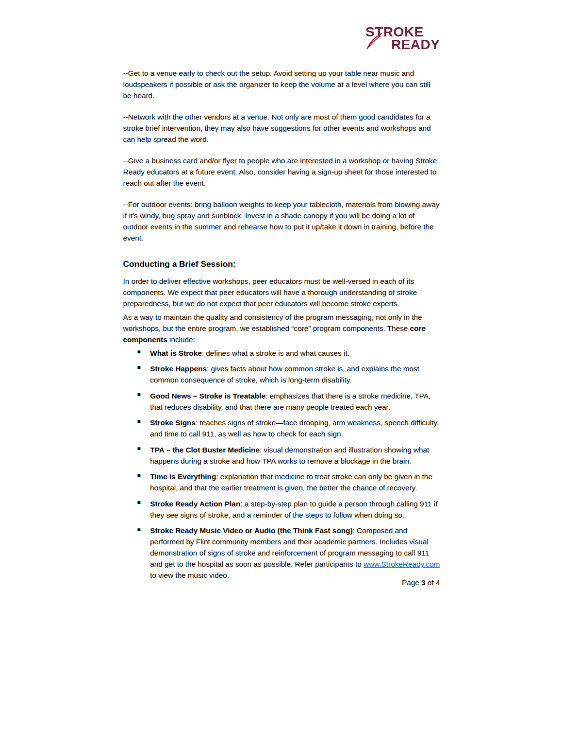STROKE READY
--Get to a venue early to check out the setup. Avoid setting up your table near music and loudspeakers if possible or ask the organizer to keep the volume at a level where you can still be heard.
--Network with the other vendors at a venue. Not only are most of them good candidates for a stroke brief intervention, they may also have suggestions for other events and workshops and can help spread the word.
--Give a business card and/or flyer to people who are interested in a workshop or having Stroke Ready educators at a future event. Also, consider having a sign-up sheet for those interested to reach out after the event.
--For outdoor events: bring balloon weights to keep your tablecloth, materials from blowing away if it's windy, bug spray and sunblock. Invest in a shade canopy if you will be doing a lot of outdoor events in the summer and rehearse how to put it up/take it down in training, before the event.
Conducting a Brief Session:
In order to deliver effective workshops, peer educators must be well-versed in each of its components. We expect that peer educators will have a thorough understanding of stroke preparedness, but we do not expect that peer educators will become stroke experts.
As a way to maintain the quality and consistency of the program messaging, not only in the workshops, but the entire program, we established “core” program components. These core components include:
What is Stroke: defines what a stroke is and what causes it.
Stroke Happens: gives facts about how common stroke is, and explains the most common consequence of stroke, which is long-term disability.
Good News – Stroke is Treatable: emphasizes that there is a stroke medicine, TPA, that reduces disability, and that there are many people treated each year.
Stroke Signs: teaches signs of stroke—face drooping, arm weakness, speech difficulty, and time to call 911, as well as how to check for each sign.
TPA – the Clot Buster Medicine: visual demonstration and illustration showing what happens during a stroke and how TPA works to remove a blockage in the brain.
Time is Everything: explanation that medicine to treat stroke can only be given in the hospital, and that the earlier treatment is given, the better the chance of recovery.
Stroke Ready Action Plan: a step-by-step plan to guide a person through calling 911 if they see signs of stroke, and a reminder of the steps to follow when doing so.
Stroke Ready Music Video or Audio (the Think Fast song): Composed and performed by Flint community members and their academic partners. Includes visual demonstration of signs of stroke and reinforcement of program messaging to call 911 and get to the hospital as soon as possible. Refer participants to www.StrokeReady.com to view the music video.
Page 3 of 4